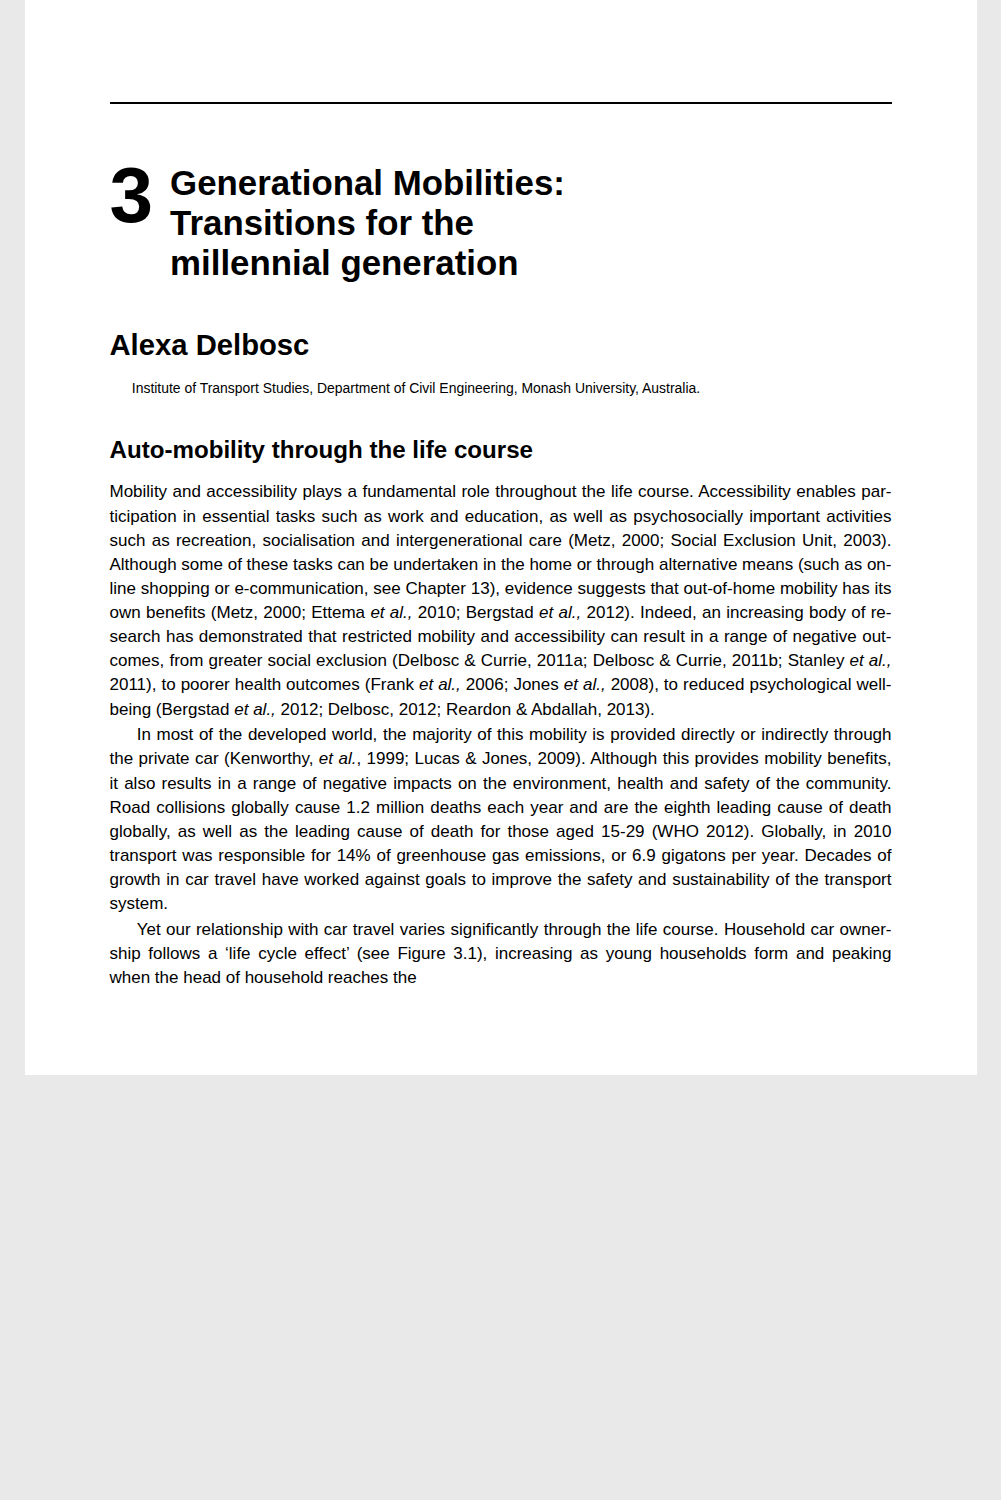3
Generational Mobilities:
Transitions for the
millennial generation
Alexa Delbosc
Institute of Transport Studies, Department of Civil Engineering, Monash University, Australia.
Auto-mobility through the life course
Mobility and accessibility plays a fundamental role throughout the life course. Accessibility enables participation in essential tasks such as work and education, as well as psychosocially important activities such as recreation, socialisation and intergenerational care (Metz, 2000; Social Exclusion Unit, 2003). Although some of these tasks can be undertaken in the home or through alternative means (such as online shopping or e-communication, see Chapter 13), evidence suggests that out-of-home mobility has its own benefits (Metz, 2000; Ettema et al., 2010; Bergstad et al., 2012). Indeed, an increasing body of research has demonstrated that restricted mobility and accessibility can result in a range of negative outcomes, from greater social exclusion (Delbosc & Currie, 2011a; Delbosc & Currie, 2011b; Stanley et al., 2011), to poorer health outcomes (Frank et al., 2006; Jones et al., 2008), to reduced psychological well-being (Bergstad et al., 2012; Delbosc, 2012; Reardon & Abdallah, 2013).
In most of the developed world, the majority of this mobility is provided directly or indirectly through the private car (Kenworthy, et al., 1999; Lucas & Jones, 2009). Although this provides mobility benefits, it also results in a range of negative impacts on the environment, health and safety of the community. Road collisions globally cause 1.2 million deaths each year and are the eighth leading cause of death globally, as well as the leading cause of death for those aged 15-29 (WHO 2012). Globally, in 2010 transport was responsible for 14% of greenhouse gas emissions, or 6.9 gigatons per year. Decades of growth in car travel have worked against goals to improve the safety and sustainability of the transport system.
Yet our relationship with car travel varies significantly through the life course. Household car ownership follows a ‘life cycle effect’ (see Figure 3.1), increasing as young households form and peaking when the head of household reaches the